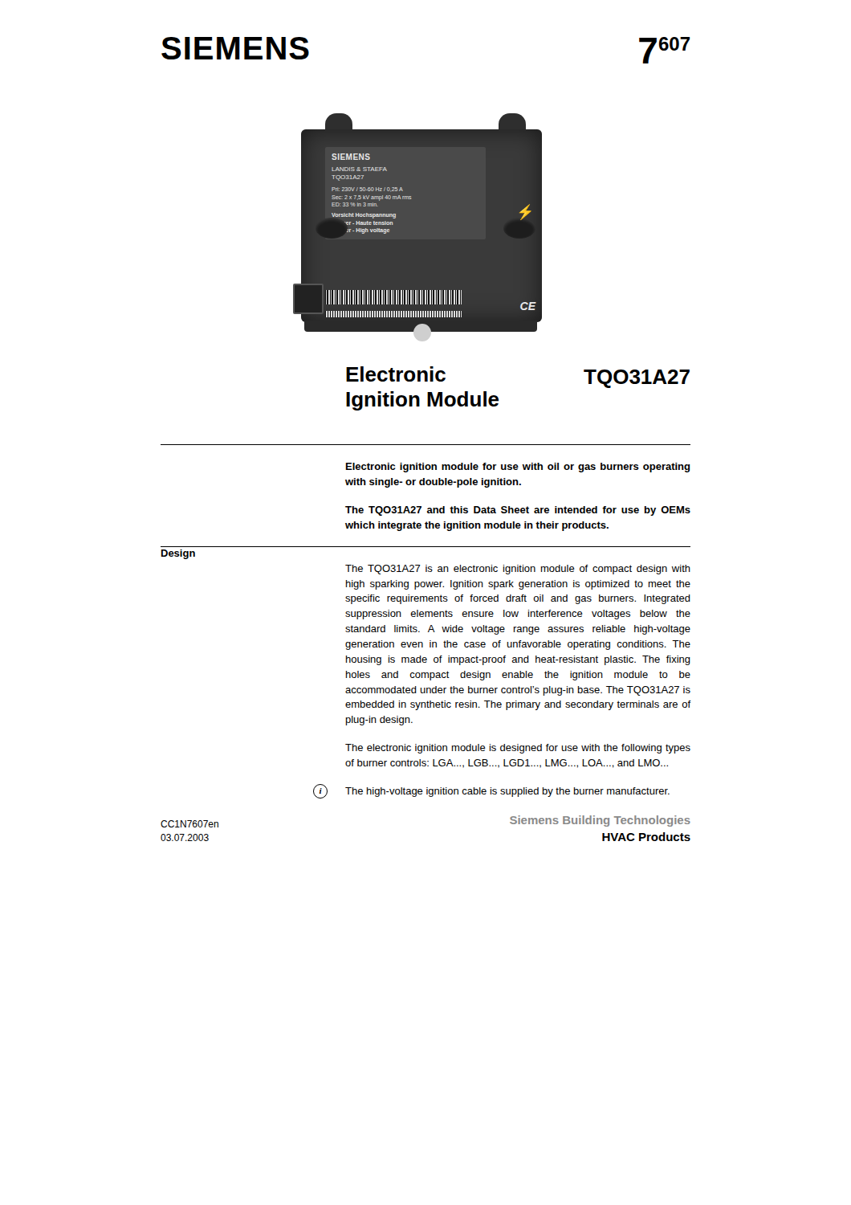SIEMENS
7607
SIEMENS
LANDIS & STAEFA
TQO31A27
Pri: 230V / 50-60 Hz / 0,25 A
Sec: 2 x 7,5 kV ampl 40 mA rms
ED: 33 % in 3 min.
Vorsicht Hochspannung
Danger - Haute tension
Danger - High voltage
⚡
02103100060 096 600 007
CE
Electronic
Ignition Module
TQO31A27
Electronic ignition module for use with oil or gas burners operating with single- or double-pole ignition.
The TQO31A27 and this Data Sheet are intended for use by OEMs which integrate the ignition module in their products.
Design
The TQO31A27 is an electronic ignition module of compact design with high sparking power. Ignition spark generation is optimized to meet the specific requirements of forced draft oil and gas burners. Integrated suppression elements ensure low interference voltages below the standard limits. A wide voltage range assures reliable high-voltage generation even in the case of unfavorable operating conditions. The housing is made of impact-proof and heat-resistant plastic. The fixing holes and compact design enable the ignition module to be accommodated under the burner control’s plug-in base. The TQO31A27 is embedded in synthetic resin. The primary and secondary terminals are of plug-in design.
The electronic ignition module is designed for use with the following types of burner controls: LGA..., LGB..., LGD1..., LMG..., LOA..., and LMO...
i
The high-voltage ignition cable is supplied by the burner manufacturer.
CC1N7607en
03.07.2003
Siemens Building Technologies
HVAC Products